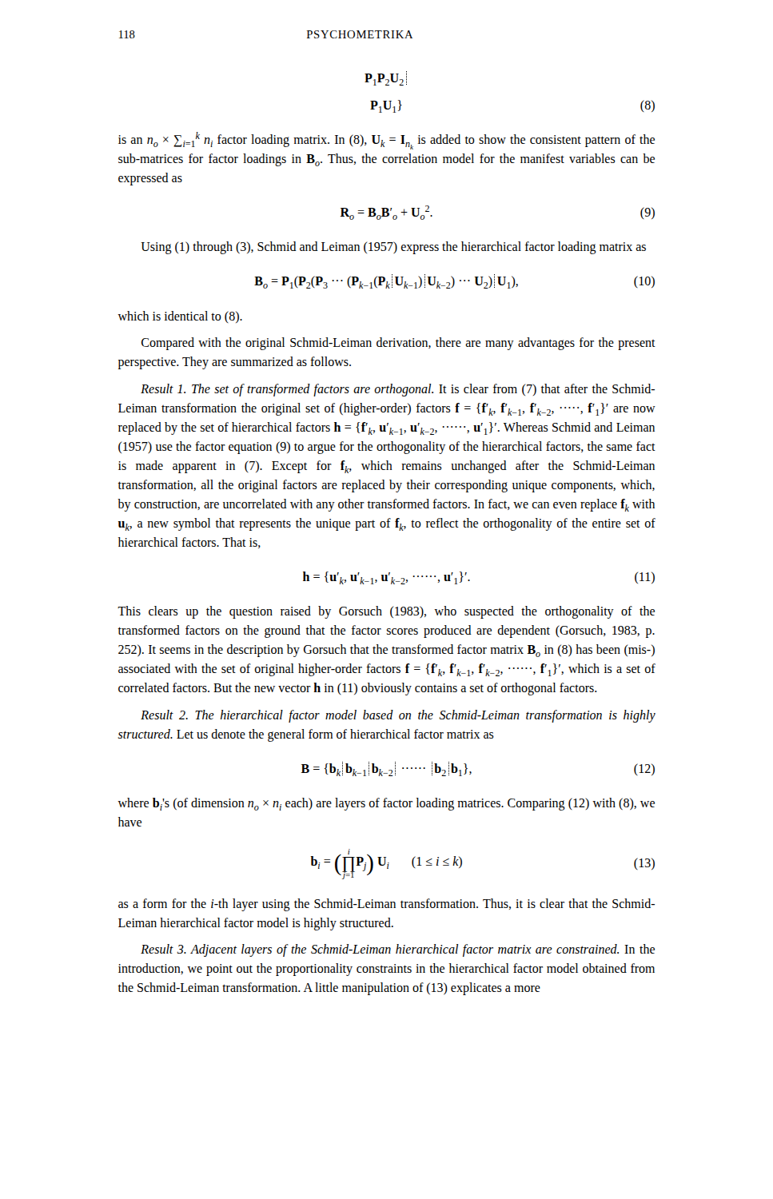118 PSYCHOMETRIKA
P1P2U2
P1U1}
(8)
is an no × ∑i=1k ni factor loading matrix. In (8), Uk = Ink is added to show the consistent pattern of the sub-matrices for factor loadings in Bo. Thus, the correlation model for the manifest variables can be expressed as
Ro = BoB′o + Uo2.
(9)
Using (1) through (3), Schmid and Leiman (1957) express the hierarchical factor loading matrix as
Bo = P1(P2(P3 ··· (Pk−1(Pk Uk−1) Uk−2) ··· U2) U1),
(10)
which is identical to (8).
Compared with the original Schmid-Leiman derivation, there are many advantages for the present perspective. They are summarized as follows.
Result 1. The set of transformed factors are orthogonal. It is clear from (7) that after the Schmid-Leiman transformation the original set of (higher-order) factors f = {f′k, f′k−1, f′k−2, ·····, f′1}′ are now replaced by the set of hierarchical factors h = {f′k, u′k−1, u′k−2, ······, u′1}′. Whereas Schmid and Leiman (1957) use the factor equation (9) to argue for the orthogonality of the hierarchical factors, the same fact is made apparent in (7). Except for fk, which remains unchanged after the Schmid-Leiman transformation, all the original factors are replaced by their corresponding unique components, which, by construction, are uncorrelated with any other transformed factors. In fact, we can even replace fk with uk, a new symbol that represents the unique part of fk, to reflect the orthogonality of the entire set of hierarchical factors. That is,
h = {u′k, u′k−1, u′k−2, ······, u′1}′.
(11)
This clears up the question raised by Gorsuch (1983), who suspected the orthogonality of the transformed factors on the ground that the factor scores produced are dependent (Gorsuch, 1983, p. 252). It seems in the description by Gorsuch that the transformed factor matrix Bo in (8) has been (mis-) associated with the set of original higher-order factors f = {f′k, f′k−1, f′k−2, ······, f′1}′, which is a set of correlated factors. But the new vector h in (11) obviously contains a set of orthogonal factors.
Result 2. The hierarchical factor model based on the Schmid-Leiman transformation is highly structured. Let us denote the general form of hierarchical factor matrix as
B = {bk bk−1 bk−2 ······ b2 b1},
(12)
where bi's (of dimension no × ni each) are layers of factor loading matrices. Comparing (12) with (8), we have
bi = (i∏j=1 Pj) Ui (1 ≤ i ≤ k)
(13)
as a form for the i-th layer using the Schmid-Leiman transformation. Thus, it is clear that the Schmid-Leiman hierarchical factor model is highly structured.
Result 3. Adjacent layers of the Schmid-Leiman hierarchical factor matrix are constrained. In the introduction, we point out the proportionality constraints in the hierarchical factor model obtained from the Schmid-Leiman transformation. A little manipulation of (13) explicates a more